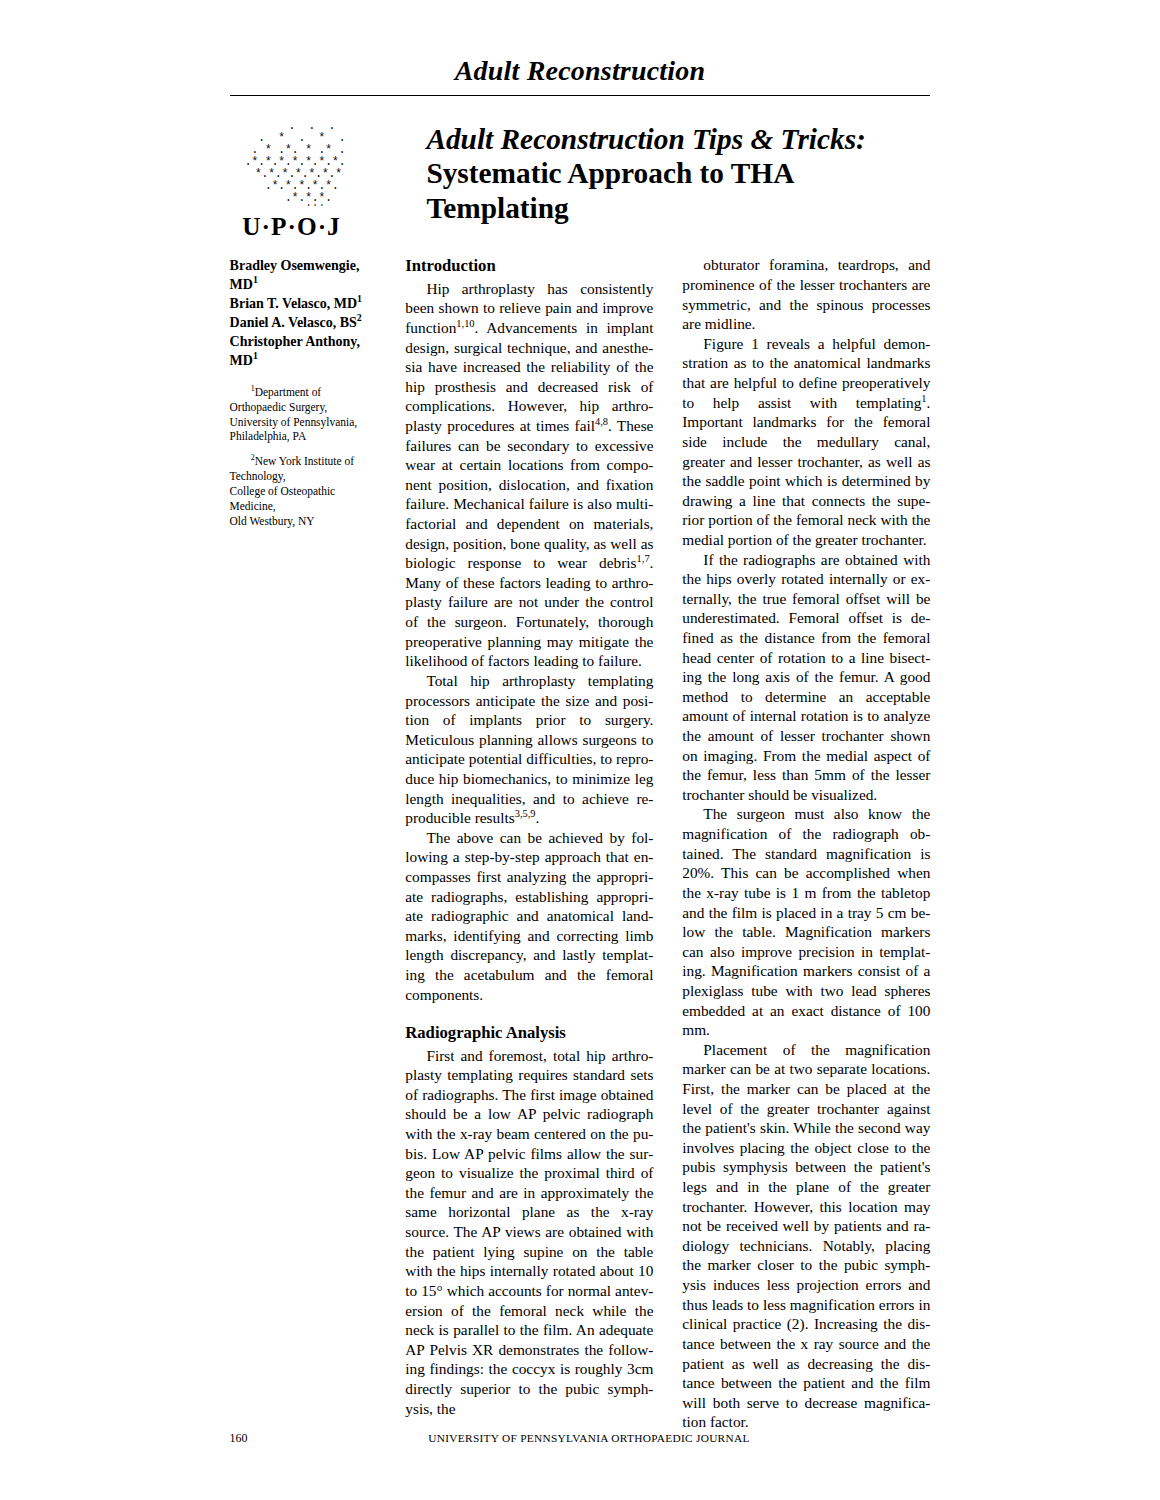Adult Reconstruction
. . . . * . * . . * .*. * .* . .*.*.*.*.*.*.*. *.*.*.*.*.*.* .*.*.*.*.*. .*.*.*. ||| ||| /|||\
U·P·O·J
Adult Reconstruction Tips & Tricks: Systematic Approach to THA Templating
Bradley Osemwengie, MD1
Brian T. Velasco, MD1
Daniel A. Velasco, BS2
Christopher Anthony, MD1
1Department of Orthopaedic Surgery,
University of Pennsylvania,
Philadelphia, PA
2New York Institute of Technology,
College of Osteopathic Medicine,
Old Westbury, NY
Introduction
Hip arthroplasty has consistently been shown to relieve pain and improve function1,10. Advancements in implant design, surgical technique, and anesthesia have increased the reliability of the hip prosthesis and decreased risk of complications. However, hip arthroplasty procedures at times fail4,8. These failures can be secondary to excessive wear at certain locations from component position, dislocation, and fixation failure. Mechanical failure is also multi-factorial and dependent on materials, design, position, bone quality, as well as biologic response to wear debris1,7. Many of these factors leading to arthroplasty failure are not under the control of the surgeon. Fortunately, thorough preoperative planning may mitigate the likelihood of factors leading to failure.
Total hip arthroplasty templating processors anticipate the size and position of implants prior to surgery. Meticulous planning allows surgeons to anticipate potential difficulties, to reproduce hip biomechanics, to minimize leg length inequalities, and to achieve reproducible results3,5,9.
The above can be achieved by following a step-by-step approach that encompasses first analyzing the appropriate radiographs, establishing appropriate radiographic and anatomical landmarks, identifying and correcting limb length discrepancy, and lastly templating the acetabulum and the femoral components.
Radiographic Analysis
First and foremost, total hip arthroplasty templating requires standard sets of radiographs. The first image obtained should be a low AP pelvic radiograph with the x-ray beam centered on the pubis. Low AP pelvic films allow the surgeon to visualize the proximal third of the femur and are in approximately the same horizontal plane as the x-ray source. The AP views are obtained with the patient lying supine on the table with the hips internally rotated about 10 to 15° which accounts for normal anteversion of the femoral neck while the neck is parallel to the film. An adequate AP Pelvis XR demonstrates the following findings: the coccyx is roughly 3cm directly superior to the pubic symphysis, the
obturator foramina, teardrops, and prominence of the lesser trochanters are symmetric, and the spinous processes are midline.
Figure 1 reveals a helpful demonstration as to the anatomical landmarks that are helpful to define preoperatively to help assist with templating1. Important landmarks for the femoral side include the medullary canal, greater and lesser trochanter, as well as the saddle point which is determined by drawing a line that connects the superior portion of the femoral neck with the medial portion of the greater trochanter.
If the radiographs are obtained with the hips overly rotated internally or externally, the true femoral offset will be underestimated. Femoral offset is defined as the distance from the femoral head center of rotation to a line bisecting the long axis of the femur. A good method to determine an acceptable amount of internal rotation is to analyze the amount of lesser trochanter shown on imaging. From the medial aspect of the femur, less than 5mm of the lesser trochanter should be visualized.
The surgeon must also know the magnification of the radiograph obtained. The standard magnification is 20%. This can be accomplished when the x-ray tube is 1 m from the tabletop and the film is placed in a tray 5 cm below the table. Magnification markers can also improve precision in templating. Magnification markers consist of a plexiglass tube with two lead spheres embedded at an exact distance of 100 mm.
Placement of the magnification marker can be at two separate locations. First, the marker can be placed at the level of the greater trochanter against the patient's skin. While the second way involves placing the object close to the pubis symphysis between the patient's legs and in the plane of the greater trochanter. However, this location may not be received well by patients and radiology technicians. Notably, placing the marker closer to the pubic symphysis induces less projection errors and thus leads to less magnification errors in clinical practice (2). Increasing the distance between the x ray source and the patient as well as decreasing the distance between the patient and the film will both serve to decrease magnification factor.
160
UNIVERSITY OF PENNSYLVANIA ORTHOPAEDIC JOURNAL